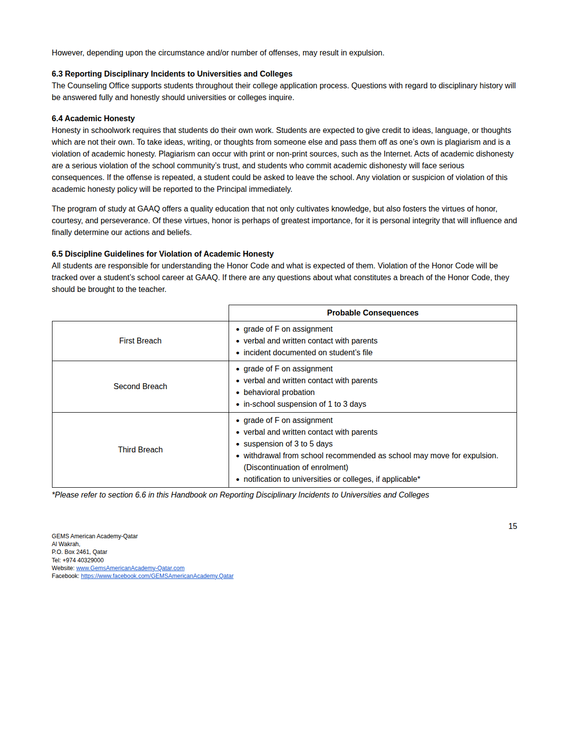However, depending upon the circumstance and/or number of offenses, may result in expulsion.
6.3 Reporting Disciplinary Incidents to Universities and Colleges
The Counseling Office supports students throughout their college application process. Questions with regard to disciplinary history will be answered fully and honestly should universities or colleges inquire.
6.4 Academic Honesty
Honesty in schoolwork requires that students do their own work. Students are expected to give credit to ideas, language, or thoughts which are not their own. To take ideas, writing, or thoughts from someone else and pass them off as one’s own is plagiarism and is a violation of academic honesty. Plagiarism can occur with print or non-print sources, such as the Internet. Acts of academic dishonesty are a serious violation of the school community’s trust, and students who commit academic dishonesty will face serious consequences. If the offense is repeated, a student could be asked to leave the school. Any violation or suspicion of violation of this academic honesty policy will be reported to the Principal immediately.
The program of study at GAAQ offers a quality education that not only cultivates knowledge, but also fosters the virtues of honor, courtesy, and perseverance. Of these virtues, honor is perhaps of greatest importance, for it is personal integrity that will influence and finally determine our actions and beliefs.
6.5 Discipline Guidelines for Violation of Academic Honesty
All students are responsible for understanding the Honor Code and what is expected of them. Violation of the Honor Code will be tracked over a student’s school career at GAAQ. If there are any questions about what constitutes a breach of the Honor Code, they should be brought to the teacher.
| | Probable Consequences |
| First Breach | grade of F on assignment verbal and written contact with parents incident documented on student’s file |
| Second Breach | grade of F on assignment verbal and written contact with parents behavioral probation in-school suspension of 1 to 3 days |
| Third Breach | grade of F on assignment verbal and written contact with parents suspension of 3 to 5 days withdrawal from school recommended as school may move for expulsion. (Discontinuation of enrolment) notification to universities or colleges, if applicable* |
*Please refer to section 6.6 in this Handbook on Reporting Disciplinary Incidents to Universities and Colleges
15
GEMS American Academy-Qatar
Al Wakrah,
P.O. Box 2461, Qatar
Tel: +974 40329000
Website: www.GemsAmericanAcademy-Qatar.com
Facebook: https://www.facebook.com/GEMSAmericanAcademy.Qatar